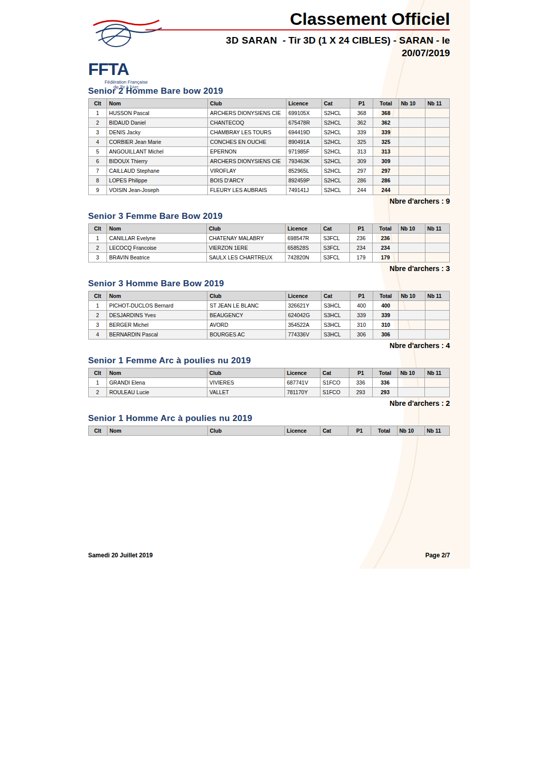FFTA
Fédération Française
de Tir à l'Arc
Classement Officiel
3D SARAN - Tir 3D (1 X 24 CIBLES) - SARAN - le
20/07/2019
Senior 2 Homme Bare bow 2019
| Clt | Nom | Club | Licence | Cat | P1 | Total | Nb 10 | Nb 11 |
| --- | --- | --- | --- | --- | --- | --- | --- | --- |
| 1 | HUSSON Pascal | ARCHERS DIONYSIENS CIE | 699105X | S2HCL | 368 | 368 | | |
| 2 | BIDAUD Daniel | CHANTECOQ | 675478R | S2HCL | 362 | 362 | | |
| 3 | DENIS Jacky | CHAMBRAY LES TOURS | 694419D | S2HCL | 339 | 339 | | |
| 4 | CORBIER Jean Marie | CONCHES EN OUCHE | 890491A | S2HCL | 325 | 325 | | |
| 5 | ANGOUILLANT Michel | EPERNON | 971985F | S2HCL | 313 | 313 | | |
| 6 | BIDOUX Thierry | ARCHERS DIONYSIENS CIE | 793463K | S2HCL | 309 | 309 | | |
| 7 | CAILLAUD Stephane | VIROFLAY | 852965L | S2HCL | 297 | 297 | | |
| 8 | LOPES Philippe | BOIS D'ARCY | 892459P | S2HCL | 286 | 286 | | |
| 9 | VOISIN Jean-Joseph | FLEURY LES AUBRAIS | 749141J | S2HCL | 244 | 244 | | |
Nbre d'archers : 9
Senior 3 Femme Bare Bow 2019
| Clt | Nom | Club | Licence | Cat | P1 | Total | Nb 10 | Nb 11 |
| --- | --- | --- | --- | --- | --- | --- | --- | --- |
| 1 | CANILLAR Evelyne | CHATENAY MALABRY | 698547R | S3FCL | 236 | 236 | | |
| 2 | LECOCQ Francoise | VIERZON 1ERE | 658528S | S3FCL | 234 | 234 | | |
| 3 | BRAVIN Beatrice | SAULX LES CHARTREUX | 742820N | S3FCL | 179 | 179 | | |
Nbre d'archers : 3
Senior 3 Homme Bare Bow 2019
| Clt | Nom | Club | Licence | Cat | P1 | Total | Nb 10 | Nb 11 |
| --- | --- | --- | --- | --- | --- | --- | --- | --- |
| 1 | PICHOT-DUCLOS Bernard | ST JEAN LE BLANC | 326621Y | S3HCL | 400 | 400 | | |
| 2 | DESJARDINS Yves | BEAUGENCY | 624042G | S3HCL | 339 | 339 | | |
| 3 | BERGER Michel | AVORD | 354522A | S3HCL | 310 | 310 | | |
| 4 | BERNARDIN Pascal | BOURGES AC | 774336V | S3HCL | 306 | 306 | | |
Nbre d'archers : 4
Senior 1 Femme Arc à poulies nu 2019
| Clt | Nom | Club | Licence | Cat | P1 | Total | Nb 10 | Nb 11 |
| --- | --- | --- | --- | --- | --- | --- | --- | --- |
| 1 | GRANDI Elena | VIVIERES | 687741V | S1FCO | 336 | 336 | | |
| 2 | ROULEAU Lucie | VALLET | 781170Y | S1FCO | 293 | 293 | | |
Nbre d'archers : 2
Senior 1 Homme Arc à poulies nu 2019
| Clt | Nom | Club | Licence | Cat | P1 | Total | Nb 10 | Nb 11 |
| --- | --- | --- | --- | --- | --- | --- | --- | --- |
Samedi 20 Juillet 2019
Page 2/7